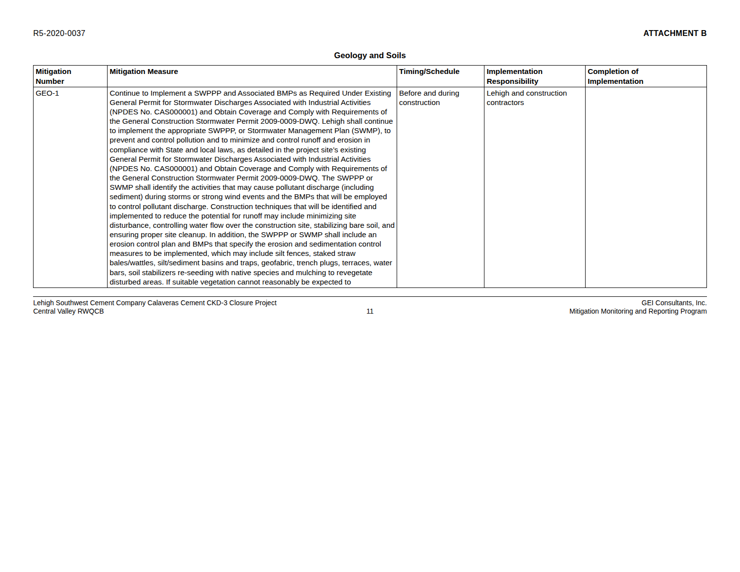R5-2020-0037
ATTACHMENT B
Geology and Soils
| Mitigation Number | Mitigation Measure | Timing/Schedule | Implementation Responsibility | Completion of Implementation |
| --- | --- | --- | --- | --- |
| GEO-1 | Continue to Implement a SWPPP and Associated BMPs as Required Under Existing General Permit for Stormwater Discharges Associated with Industrial Activities (NPDES No. CAS000001) and Obtain Coverage and Comply with Requirements of the General Construction Stormwater Permit 2009-0009-DWQ. Lehigh shall continue to implement the appropriate SWPPP, or Stormwater Management Plan (SWMP), to prevent and control pollution and to minimize and control runoff and erosion in compliance with State and local laws, as detailed in the project site’s existing General Permit for Stormwater Discharges Associated with Industrial Activities (NPDES No. CAS000001) and Obtain Coverage and Comply with Requirements of the General Construction Stormwater Permit 2009-0009-DWQ. The SWPPP or SWMP shall identify the activities that may cause pollutant discharge (including sediment) during storms or strong wind events and the BMPs that will be employed to control pollutant discharge. Construction techniques that will be identified and implemented to reduce the potential for runoff may include minimizing site disturbance, controlling water flow over the construction site, stabilizing bare soil, and ensuring proper site cleanup. In addition, the SWPPP or SWMP shall include an erosion control plan and BMPs that specify the erosion and sedimentation control measures to be implemented, which may include silt fences, staked straw bales/wattles, silt/sediment basins and traps, geofabric, trench plugs, terraces, water bars, soil stabilizers re-seeding with native species and mulching to revegetate disturbed areas. If suitable vegetation cannot reasonably be expected to | Before and during construction | Lehigh and construction contractors | |
Lehigh Southwest Cement Company Calaveras Cement CKD-3 Closure Project
Central Valley RWQCB
11
GEI Consultants, Inc.
Mitigation Monitoring and Reporting Program